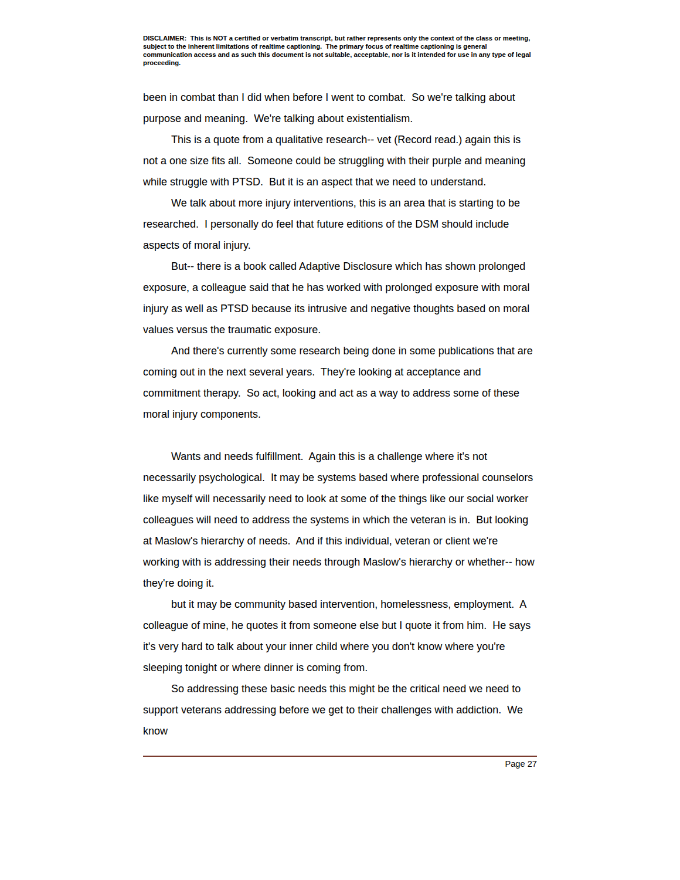DISCLAIMER: This is NOT a certified or verbatim transcript, but rather represents only the context of the class or meeting, subject to the inherent limitations of realtime captioning. The primary focus of realtime captioning is general communication access and as such this document is not suitable, acceptable, nor is it intended for use in any type of legal proceeding.
been in combat than I did when before I went to combat. So we're talking about purpose and meaning. We're talking about existentialism.
This is a quote from a qualitative research-- vet (Record read.) again this is not a one size fits all. Someone could be struggling with their purple and meaning while struggle with PTSD. But it is an aspect that we need to understand.
We talk about more injury interventions, this is an area that is starting to be researched. I personally do feel that future editions of the DSM should include aspects of moral injury.
But-- there is a book called Adaptive Disclosure which has shown prolonged exposure, a colleague said that he has worked with prolonged exposure with moral injury as well as PTSD because its intrusive and negative thoughts based on moral values versus the traumatic exposure.
And there's currently some research being done in some publications that are coming out in the next several years. They're looking at acceptance and commitment therapy. So act, looking and act as a way to address some of these moral injury components.
Wants and needs fulfillment. Again this is a challenge where it's not necessarily psychological. It may be systems based where professional counselors like myself will necessarily need to look at some of the things like our social worker colleagues will need to address the systems in which the veteran is in. But looking at Maslow's hierarchy of needs. And if this individual, veteran or client we're working with is addressing their needs through Maslow's hierarchy or whether-- how they're doing it.
but it may be community based intervention, homelessness, employment. A colleague of mine, he quotes it from someone else but I quote it from him. He says it's very hard to talk about your inner child where you don't know where you're sleeping tonight or where dinner is coming from.
So addressing these basic needs this might be the critical need we need to support veterans addressing before we get to their challenges with addiction. We know
Page 27